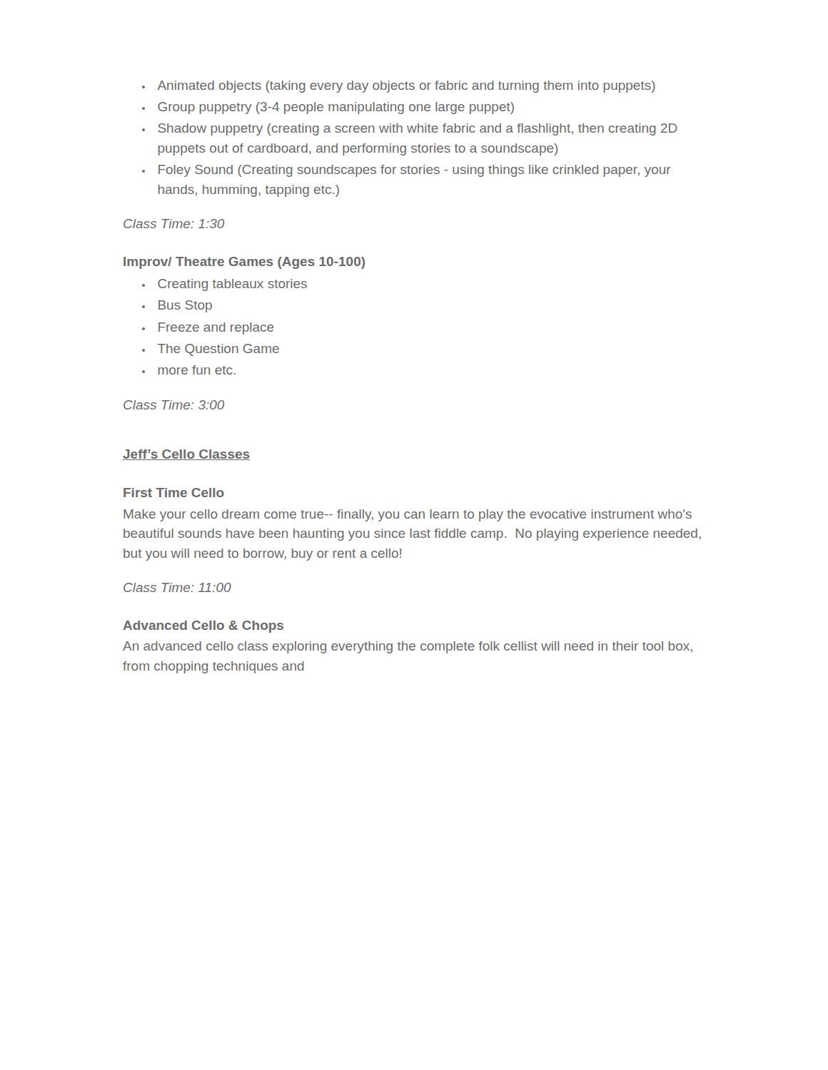Animated objects (taking every day objects or fabric and turning them into puppets)
Group puppetry (3-4 people manipulating one large puppet)
Shadow puppetry (creating a screen with white fabric and a flashlight, then creating 2D puppets out of cardboard, and performing stories to a soundscape)
Foley Sound (Creating soundscapes for stories - using things like crinkled paper, your hands, humming, tapping etc.)
Class Time: 1:30
Improv/ Theatre Games (Ages 10-100)
Creating tableaux stories
Bus Stop
Freeze and replace
The Question Game
more fun etc.
Class Time: 3:00
Jeff’s Cello Classes
First Time Cello
Make your cello dream come true-- finally, you can learn to play the evocative instrument who's beautiful sounds have been haunting you since last fiddle camp. No playing experience needed, but you will need to borrow, buy or rent a cello!
Class Time: 11:00
Advanced Cello & Chops
An advanced cello class exploring everything the complete folk cellist will need in their tool box, from chopping techniques and